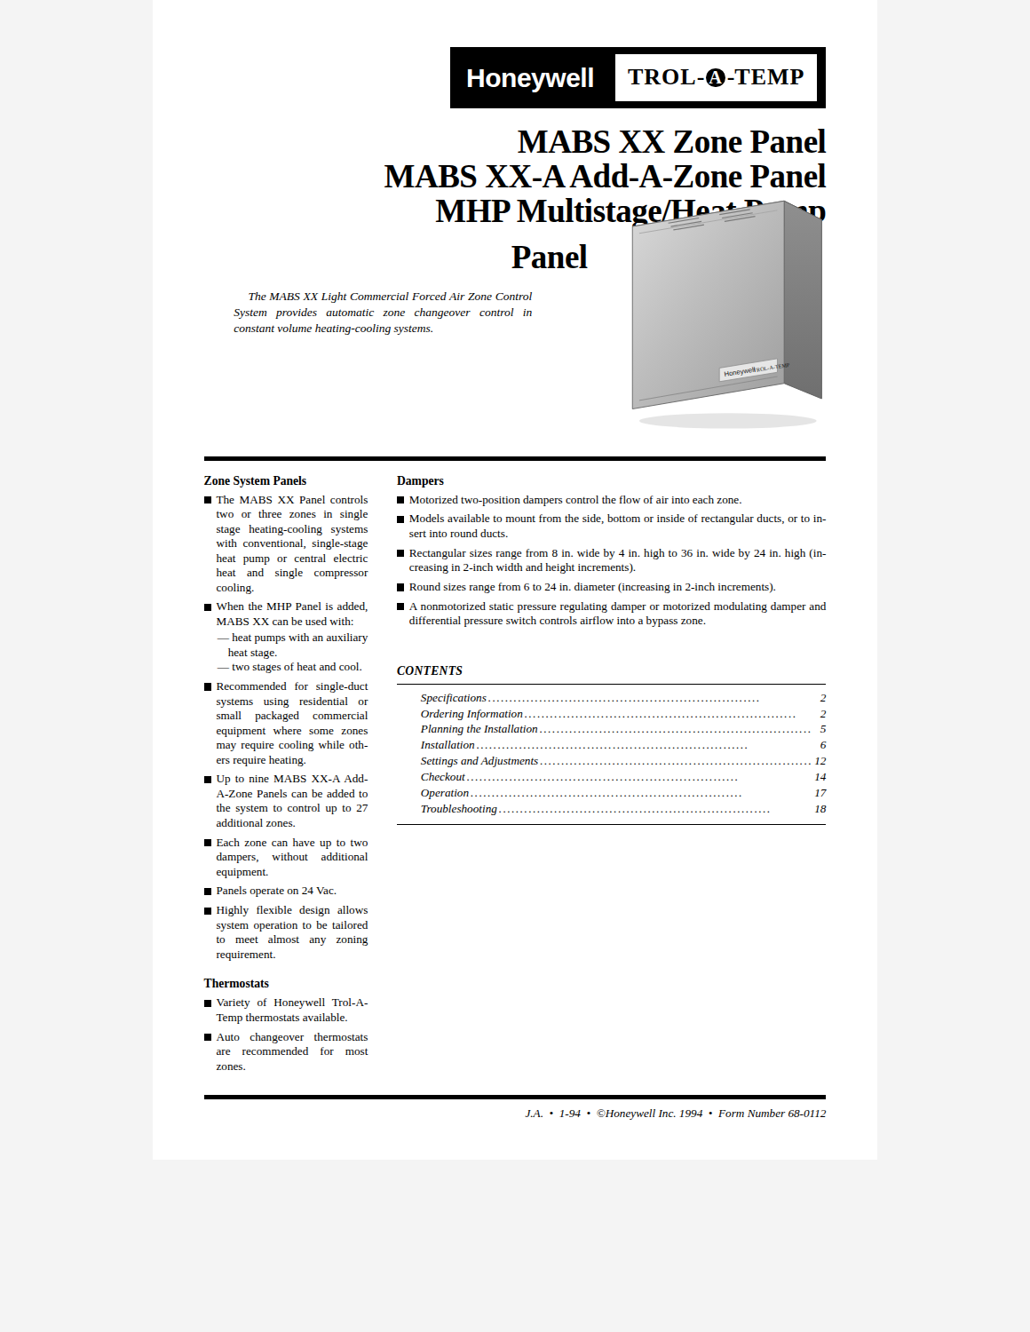Honeywell
TROL-A-TEMP
MABS XX Zone Panel MABS XX-A Add-A-Zone Panel MHP Multistage/Heat Pump
Panel
The MABS XX Light Commercial Forced Air Zone Control System provides automatic zone changeover control in constant volume heating-cooling systems.
Honeywell TROL-A-TEMP
Zone System Panels
The MABS XX Panel controls two or three zones in single stage heating-cooling systems with conventional, single-stage heat pump or central electric heat and single compressor cooling.
When the MHP Panel is added, MABS XX can be used with:
— heat pumps with an auxiliary heat stage.
— two stages of heat and cool.
Recommended for single-duct systems using residential or small packaged commercial equipment where some zones may require cooling while others require heating.
Up to nine MABS XX-A Add-A-Zone Panels can be added to the system to control up to 27 additional zones.
Each zone can have up to two dampers, without additional equipment.
Panels operate on 24 Vac.
Highly flexible design allows system operation to be tailored to meet almost any zoning requirement.
Thermostats
Variety of Honeywell Trol-A-Temp thermostats available.
Auto changeover thermostats are recommended for most zones.
Dampers
Motorized two-position dampers control the flow of air into each zone.
Models available to mount from the side, bottom or inside of rectangular ducts, or to insert into round ducts.
Rectangular sizes range from 8 in. wide by 4 in. high to 36 in. wide by 24 in. high (increasing in 2-inch width and height increments).
Round sizes range from 6 to 24 in. diameter (increasing in 2-inch increments).
A nonmotorized static pressure regulating damper or motorized modulating damper and differential pressure switch controls airflow into a bypass zone.
CONTENTS
Specifications................................................................ 2
Ordering Information................................................................ 2
Planning the Installation................................................................ 5
Installation................................................................ 6
Settings and Adjustments................................................................ 12
Checkout................................................................ 14
Operation................................................................ 17
Troubleshooting................................................................ 18
J.A. • 1-94 • ©Honeywell Inc. 1994 • Form Number 68-0112